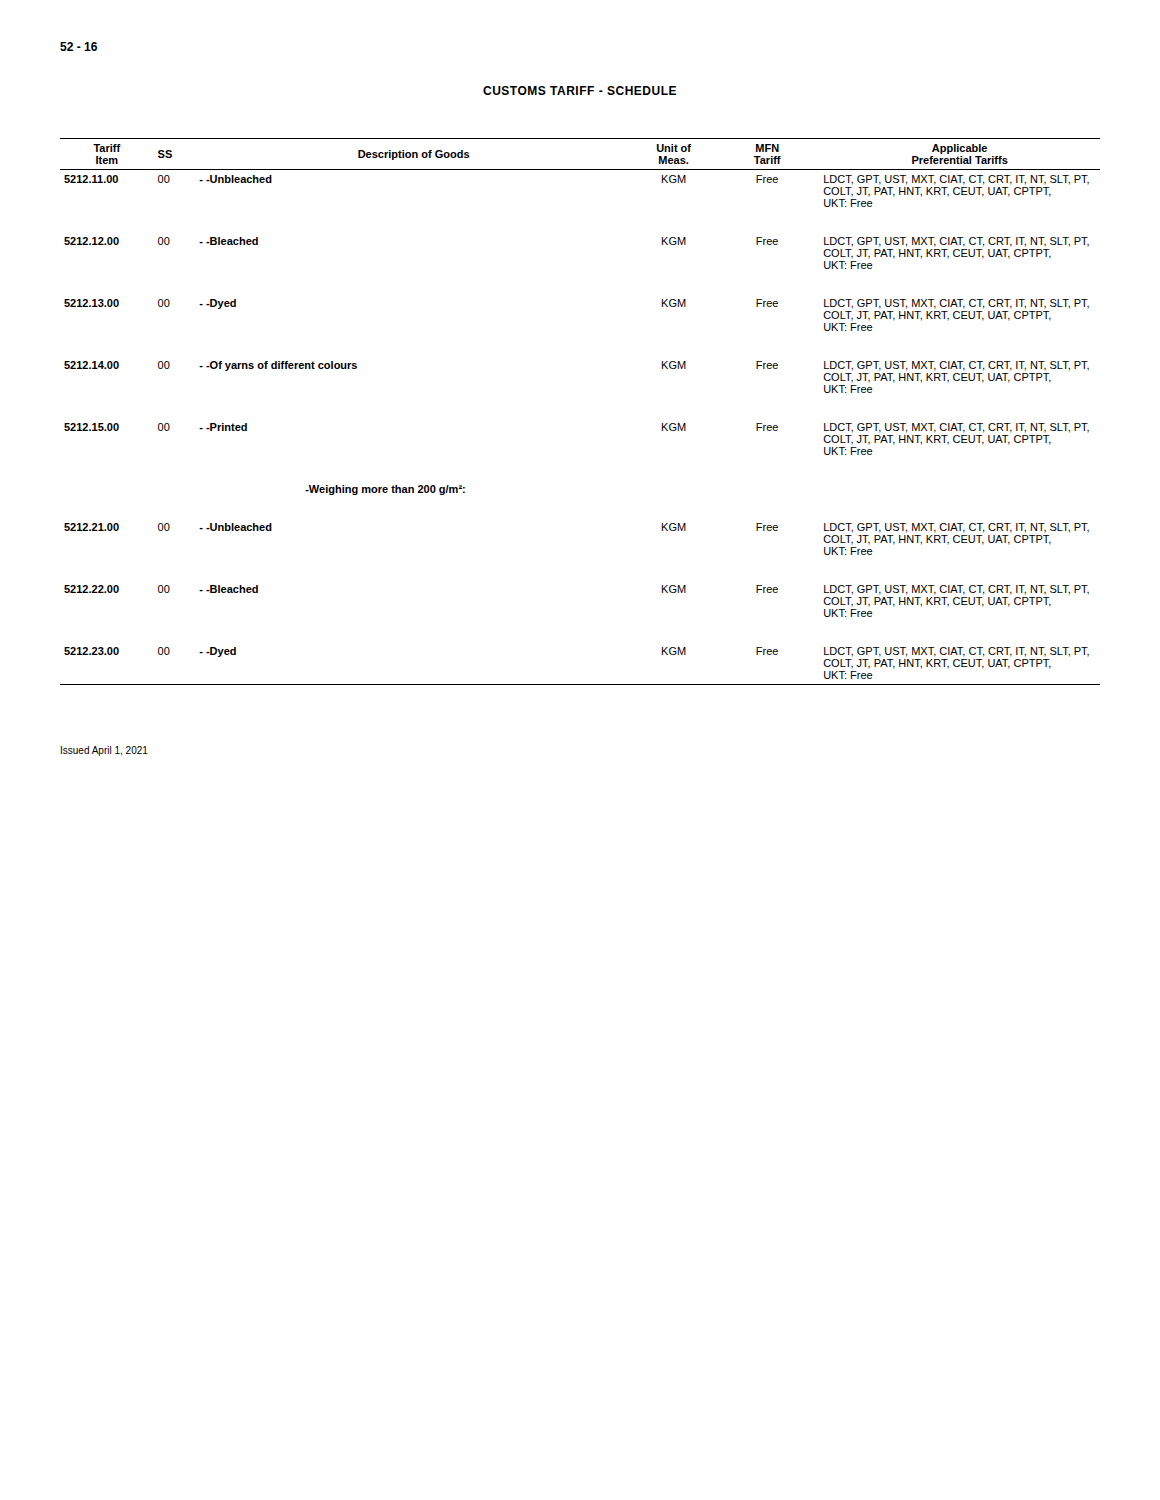52 - 16
CUSTOMS TARIFF - SCHEDULE
| Tariff Item | SS | Description of Goods | Unit of Meas. | MFN Tariff | Applicable Preferential Tariffs |
| --- | --- | --- | --- | --- | --- |
| 5212.11.00 | 00 | - -Unbleached | KGM | Free | LDCT, GPT, UST, MXT, CIAT, CT, CRT, IT, NT, SLT, PT, COLT, JT, PAT, HNT, KRT, CEUT, UAT, CPTPT, UKT: Free |
| 5212.12.00 | 00 | - -Bleached | KGM | Free | LDCT, GPT, UST, MXT, CIAT, CT, CRT, IT, NT, SLT, PT, COLT, JT, PAT, HNT, KRT, CEUT, UAT, CPTPT, UKT: Free |
| 5212.13.00 | 00 | - -Dyed | KGM | Free | LDCT, GPT, UST, MXT, CIAT, CT, CRT, IT, NT, SLT, PT, COLT, JT, PAT, HNT, KRT, CEUT, UAT, CPTPT, UKT: Free |
| 5212.14.00 | 00 | - -Of yarns of different colours | KGM | Free | LDCT, GPT, UST, MXT, CIAT, CT, CRT, IT, NT, SLT, PT, COLT, JT, PAT, HNT, KRT, CEUT, UAT, CPTPT, UKT: Free |
| 5212.15.00 | 00 | - -Printed | KGM | Free | LDCT, GPT, UST, MXT, CIAT, CT, CRT, IT, NT, SLT, PT, COLT, JT, PAT, HNT, KRT, CEUT, UAT, CPTPT, UKT: Free |
| | | -Weighing more than 200 g/m²: | | | |
| 5212.21.00 | 00 | - -Unbleached | KGM | Free | LDCT, GPT, UST, MXT, CIAT, CT, CRT, IT, NT, SLT, PT, COLT, JT, PAT, HNT, KRT, CEUT, UAT, CPTPT, UKT: Free |
| 5212.22.00 | 00 | - -Bleached | KGM | Free | LDCT, GPT, UST, MXT, CIAT, CT, CRT, IT, NT, SLT, PT, COLT, JT, PAT, HNT, KRT, CEUT, UAT, CPTPT, UKT: Free |
| 5212.23.00 | 00 | - -Dyed | KGM | Free | LDCT, GPT, UST, MXT, CIAT, CT, CRT, IT, NT, SLT, PT, COLT, JT, PAT, HNT, KRT, CEUT, UAT, CPTPT, UKT: Free |
Issued April 1, 2021